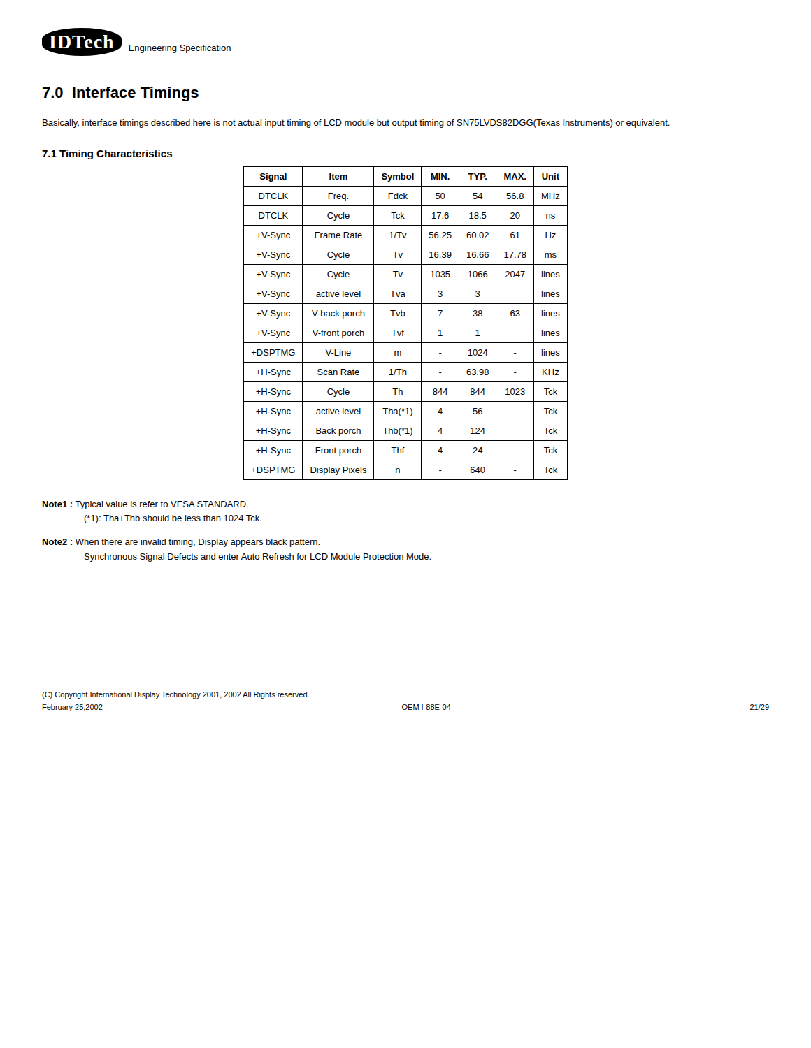IDTech Engineering Specification
7.0 Interface Timings
Basically, interface timings described here is not actual input timing of LCD module but output timing of SN75LVDS82DGG(Texas Instruments) or equivalent.
7.1 Timing Characteristics
| Signal | Item | Symbol | MIN. | TYP. | MAX. | Unit |
| --- | --- | --- | --- | --- | --- | --- |
| DTCLK | Freq. | Fdck | 50 | 54 | 56.8 | MHz |
| DTCLK | Cycle | Tck | 17.6 | 18.5 | 20 | ns |
| +V-Sync | Frame Rate | 1/Tv | 56.25 | 60.02 | 61 | Hz |
| +V-Sync | Cycle | Tv | 16.39 | 16.66 | 17.78 | ms |
| +V-Sync | Cycle | Tv | 1035 | 1066 | 2047 | lines |
| +V-Sync | active level | Tva | 3 | 3 | | lines |
| +V-Sync | V-back porch | Tvb | 7 | 38 | 63 | lines |
| +V-Sync | V-front porch | Tvf | 1 | 1 | | lines |
| +DSPTMG | V-Line | m | - | 1024 | - | lines |
| +H-Sync | Scan Rate | 1/Th | - | 63.98 | - | KHz |
| +H-Sync | Cycle | Th | 844 | 844 | 1023 | Tck |
| +H-Sync | active level | Tha(*1) | 4 | 56 | | Tck |
| +H-Sync | Back porch | Thb(*1) | 4 | 124 | | Tck |
| +H-Sync | Front porch | Thf | 4 | 24 | | Tck |
| +DSPTMG | Display Pixels | n | - | 640 | - | Tck |
Note1 : Typical value is refer to VESA STANDARD. (*1): Tha+Thb should be less than 1024 Tck.
Note2 : When there are invalid timing, Display appears black pattern. Synchronous Signal Defects and enter Auto Refresh for LCD Module Protection Mode.
(C) Copyright International Display Technology 2001, 2002 All Rights reserved.
February 25,2002 OEM I-88E-04 21/29